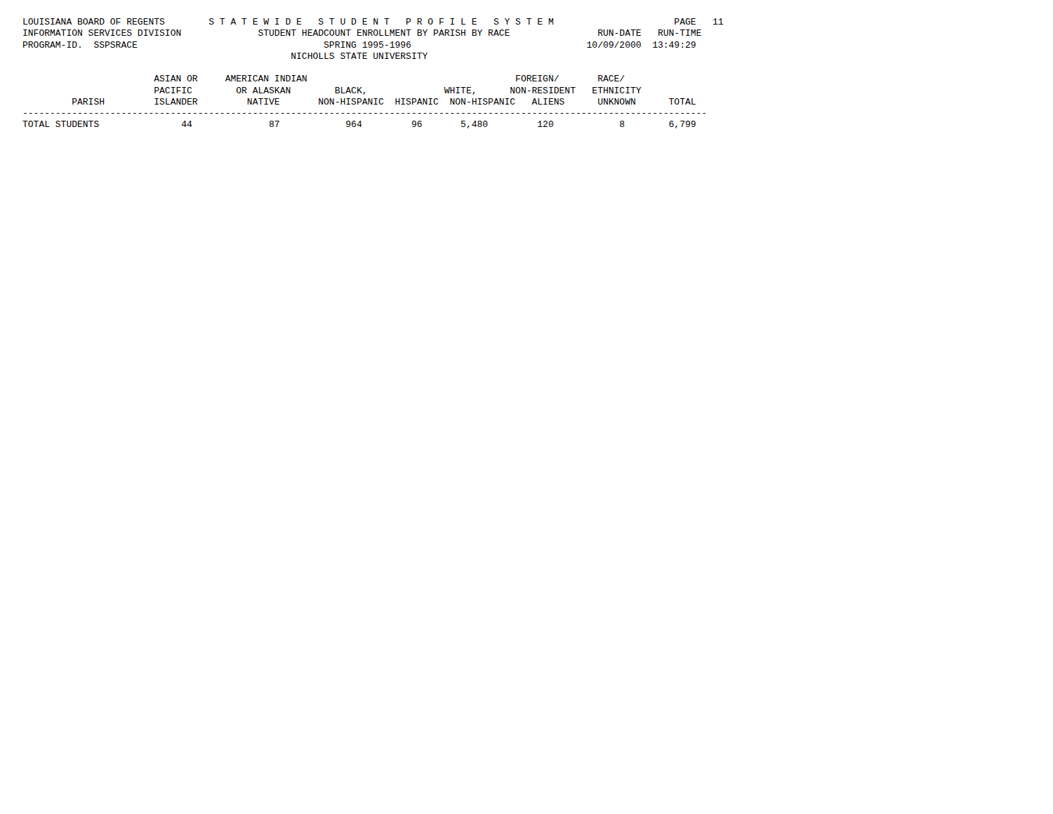LOUISIANA BOARD OF REGENTS        S T A T E W I D E   S T U D E N T   P R O F I L E   S Y S T E M                      PAGE   11
INFORMATION SERVICES DIVISION              STUDENT HEADCOUNT ENROLLMENT BY PARISH BY RACE                RUN-DATE   RUN-TIME
PROGRAM-ID.  SSPSRACE                                  SPRING 1995-1996                                10/09/2000  13:49:29
                                                 NICHOLLS STATE UNIVERSITY

                        ASIAN OR     AMERICAN INDIAN                                      FOREIGN/       RACE/
                        PACIFIC        OR ALASKAN        BLACK,              WHITE,      NON-RESIDENT   ETHNICITY
         PARISH         ISLANDER         NATIVE       NON-HISPANIC  HISPANIC  NON-HISPANIC   ALIENS      UNKNOWN      TOTAL
-----------------------------------------------------------------------------------------------------------------------------
TOTAL STUDENTS               44              87            964         96       5,480         120            8        6,799